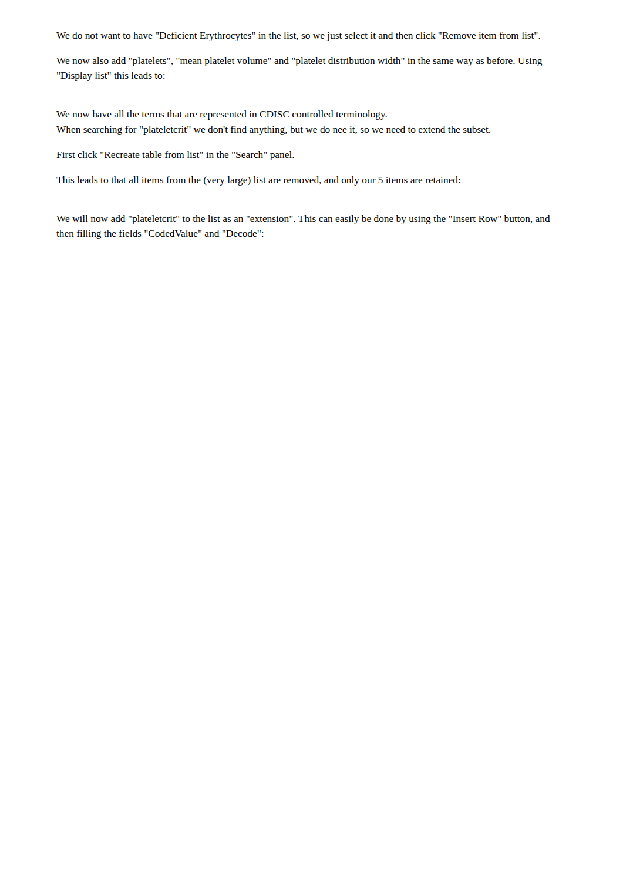We do not want to have "Deficient Erythrocytes" in the list, so we just select it and then click "Remove item from list".
We now also add "platelets", "mean platelet volume" and "platelet distribution width" in the same way as before. Using "Display list" this leads to:
We now have all the terms that are represented in CDISC controlled terminology.
When searching for "plateletcrit" we don't find anything, but we do nee it, so we need to extend the subset.
First click "Recreate table from list" in the "Search" panel.
This leads to that all items from the (very large) list are removed, and only our 5 items are retained:
We will now add "plateletcrit" to the list as an "extension". This can easily be done by using the "Insert Row" button, and then filling the fields "CodedValue" and "Decode":